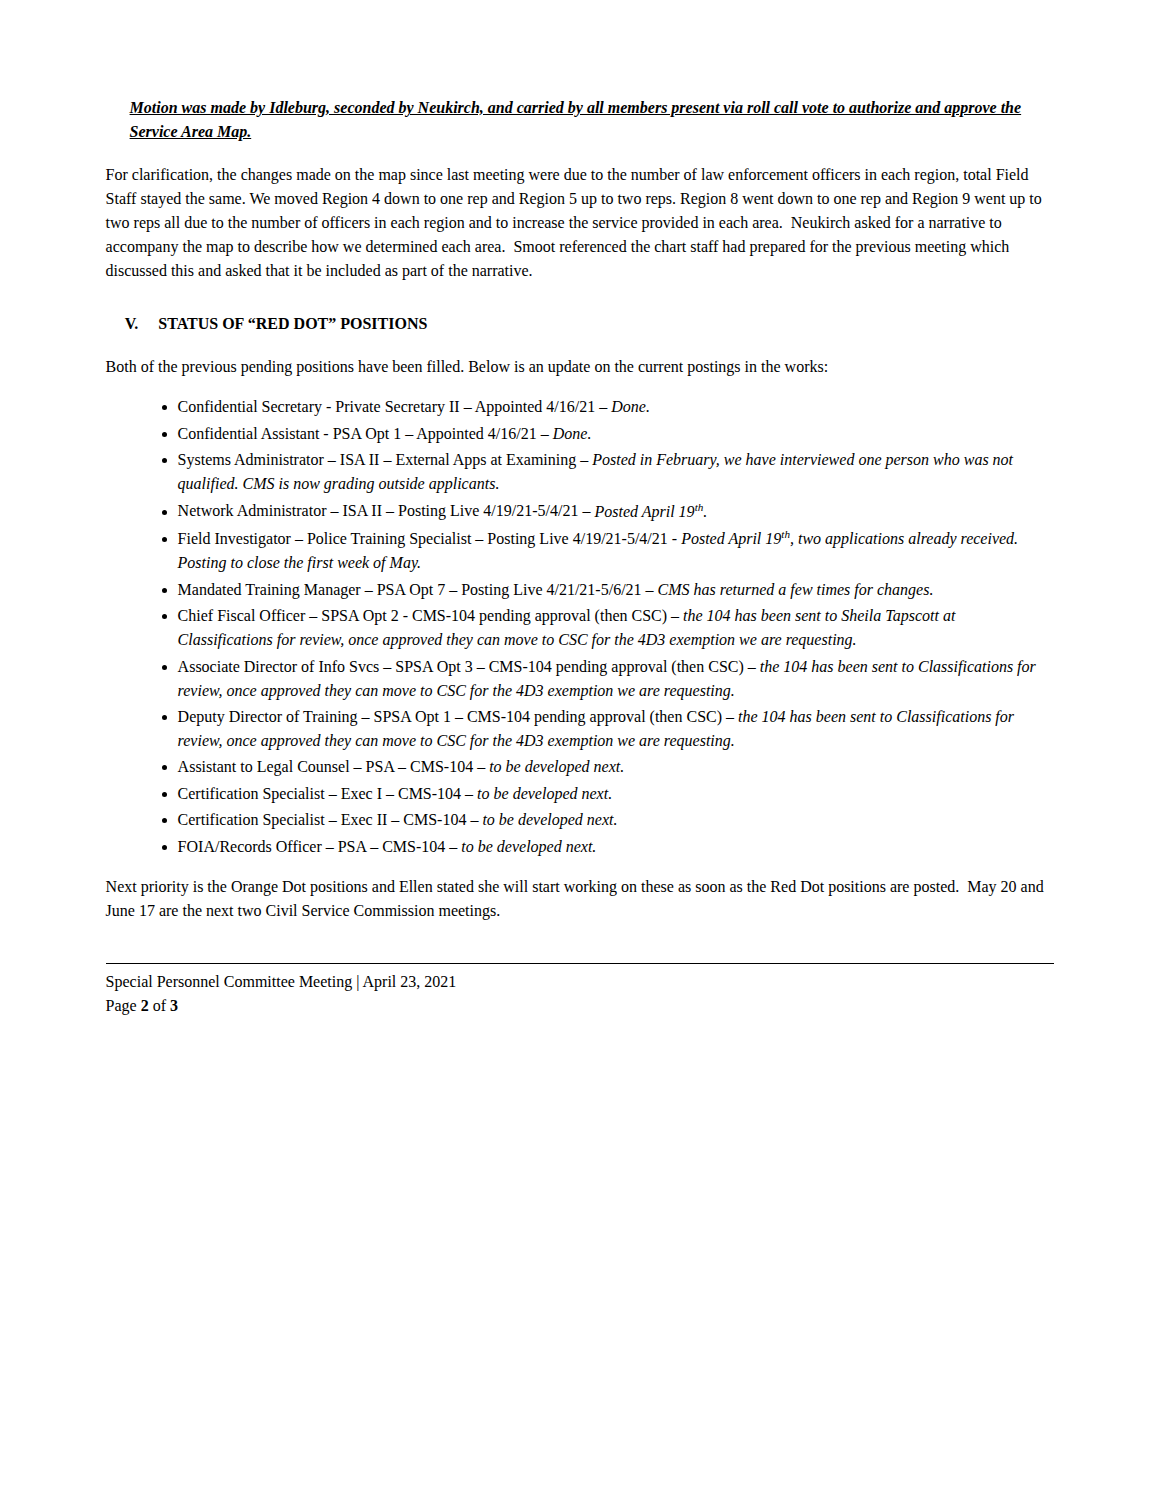Motion was made by Idleburg, seconded by Neukirch, and carried by all members present via roll call vote to authorize and approve the Service Area Map.
For clarification, the changes made on the map since last meeting were due to the number of law enforcement officers in each region, total Field Staff stayed the same. We moved Region 4 down to one rep and Region 5 up to two reps. Region 8 went down to one rep and Region 9 went up to two reps all due to the number of officers in each region and to increase the service provided in each area. Neukirch asked for a narrative to accompany the map to describe how we determined each area. Smoot referenced the chart staff had prepared for the previous meeting which discussed this and asked that it be included as part of the narrative.
V. STATUS OF “RED DOT” POSITIONS
Both of the previous pending positions have been filled. Below is an update on the current postings in the works:
Confidential Secretary - Private Secretary II – Appointed 4/16/21 – Done.
Confidential Assistant - PSA Opt 1 – Appointed 4/16/21 – Done.
Systems Administrator – ISA II – External Apps at Examining – Posted in February, we have interviewed one person who was not qualified. CMS is now grading outside applicants.
Network Administrator – ISA II – Posting Live 4/19/21-5/4/21 – Posted April 19th.
Field Investigator – Police Training Specialist – Posting Live 4/19/21-5/4/21 - Posted April 19th, two applications already received. Posting to close the first week of May.
Mandated Training Manager – PSA Opt 7 – Posting Live 4/21/21-5/6/21 – CMS has returned a few times for changes.
Chief Fiscal Officer – SPSA Opt 2 - CMS-104 pending approval (then CSC) – the 104 has been sent to Sheila Tapscott at Classifications for review, once approved they can move to CSC for the 4D3 exemption we are requesting.
Associate Director of Info Svcs – SPSA Opt 3 – CMS-104 pending approval (then CSC) – the 104 has been sent to Classifications for review, once approved they can move to CSC for the 4D3 exemption we are requesting.
Deputy Director of Training – SPSA Opt 1 – CMS-104 pending approval (then CSC) – the 104 has been sent to Classifications for review, once approved they can move to CSC for the 4D3 exemption we are requesting.
Assistant to Legal Counsel – PSA – CMS-104 – to be developed next.
Certification Specialist – Exec I – CMS-104 – to be developed next.
Certification Specialist – Exec II – CMS-104 – to be developed next.
FOIA/Records Officer – PSA – CMS-104 – to be developed next.
Next priority is the Orange Dot positions and Ellen stated she will start working on these as soon as the Red Dot positions are posted. May 20 and June 17 are the next two Civil Service Commission meetings.
Special Personnel Committee Meeting | April 23, 2021
Page 2 of 3